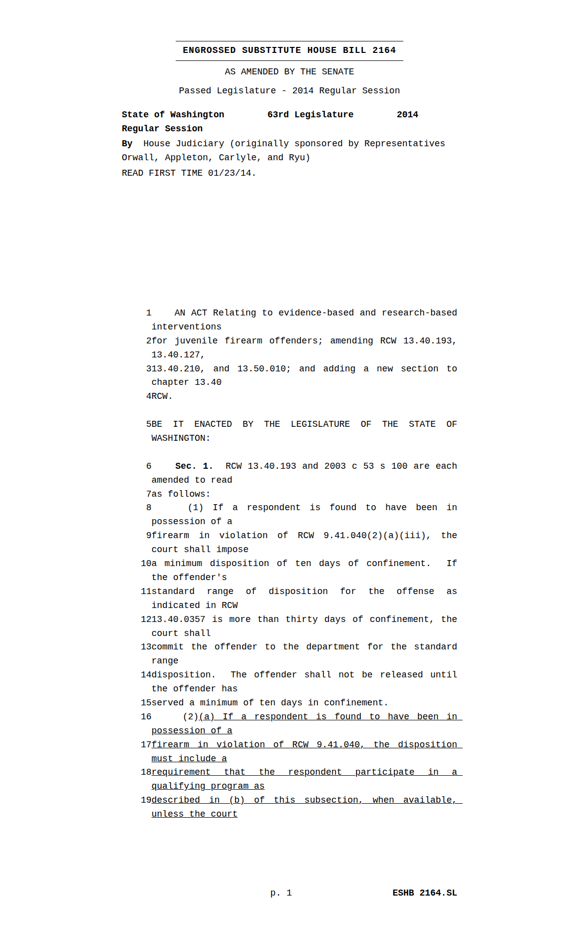ENGROSSED SUBSTITUTE HOUSE BILL 2164
AS AMENDED BY THE SENATE
Passed Legislature - 2014 Regular Session
State of Washington 63rd Legislature 2014 Regular Session
By House Judiciary (originally sponsored by Representatives Orwall, Appleton, Carlyle, and Ryu)
READ FIRST TIME 01/23/14.
| 1 | AN ACT Relating to evidence-based and research-based interventions |
| 2 | for juvenile firearm offenders; amending RCW 13.40.193, 13.40.127, |
| 3 | 13.40.210, and 13.50.010; and adding a new section to chapter 13.40 |
| 4 | RCW. |
| 5 | BE IT ENACTED BY THE LEGISLATURE OF THE STATE OF WASHINGTON: |
| 6 | Sec. 1. RCW 13.40.193 and 2003 c 53 s 100 are each amended to read |
| 7 | as follows: |
| 8 | (1) If a respondent is found to have been in possession of a |
| 9 | firearm in violation of RCW 9.41.040(2)(a)(iii), the court shall impose |
| 10 | a minimum disposition of ten days of confinement. If the offender's |
| 11 | standard range of disposition for the offense as indicated in RCW |
| 12 | 13.40.0357 is more than thirty days of confinement, the court shall |
| 13 | commit the offender to the department for the standard range |
| 14 | disposition. The offender shall not be released until the offender has |
| 15 | served a minimum of ten days in confinement. |
| 16 | (2) (a) If a respondent is found to have been in possession of a |
| 17 | firearm in violation of RCW 9.41.040, the disposition must include a |
| 18 | requirement that the respondent participate in a qualifying program as |
| 19 | described in (b) of this subsection, when available, unless the court |
p. 1 ESHB 2164.SL